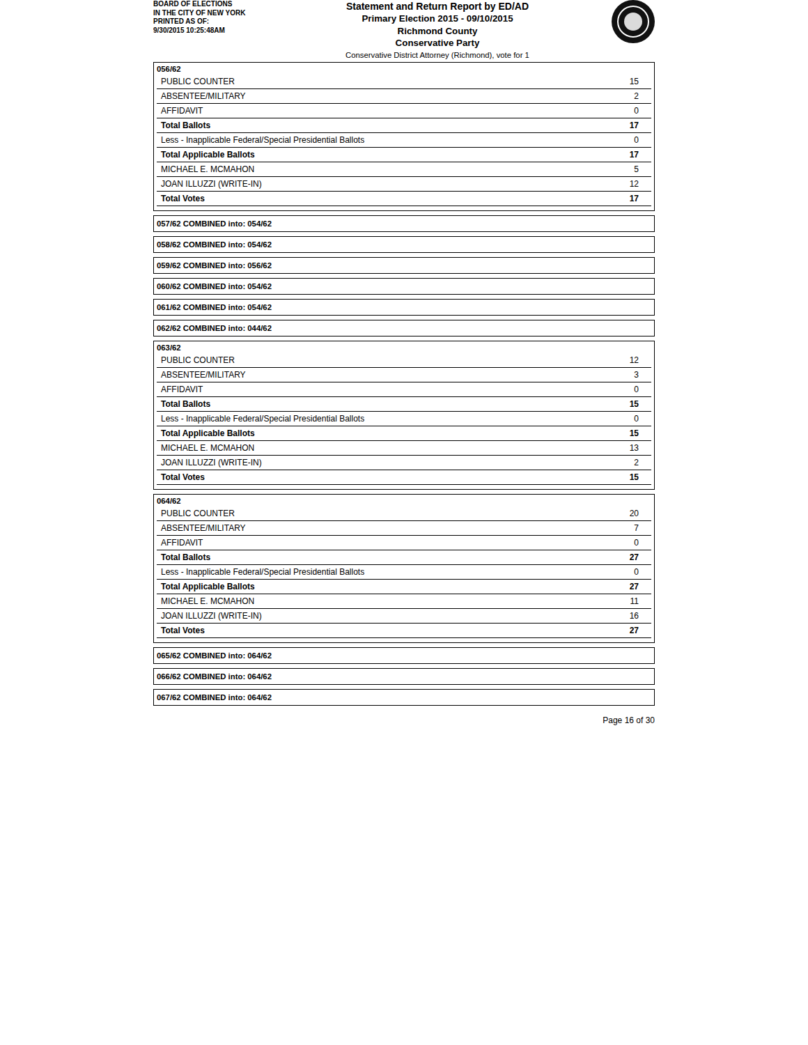BOARD OF ELECTIONS
IN THE CITY OF NEW YORK
PRINTED AS OF:
9/30/2015 10:25:48AM
Statement and Return Report by ED/AD
Primary Election 2015 - 09/10/2015
Richmond County
Conservative Party
Conservative District Attorney (Richmond), vote for 1
056/62
| PUBLIC COUNTER | 15 |
| ABSENTEE/MILITARY | 2 |
| AFFIDAVIT | 0 |
| Total Ballots | 17 |
| Less - Inapplicable Federal/Special Presidential Ballots | 0 |
| Total Applicable Ballots | 17 |
| MICHAEL E. MCMAHON | 5 |
| JOAN ILLUZZI (WRITE-IN) | 12 |
| Total Votes | 17 |
057/62 COMBINED into: 054/62
058/62 COMBINED into: 054/62
059/62 COMBINED into: 056/62
060/62 COMBINED into: 054/62
061/62 COMBINED into: 054/62
062/62 COMBINED into: 044/62
063/62
| PUBLIC COUNTER | 12 |
| ABSENTEE/MILITARY | 3 |
| AFFIDAVIT | 0 |
| Total Ballots | 15 |
| Less - Inapplicable Federal/Special Presidential Ballots | 0 |
| Total Applicable Ballots | 15 |
| MICHAEL E. MCMAHON | 13 |
| JOAN ILLUZZI (WRITE-IN) | 2 |
| Total Votes | 15 |
064/62
| PUBLIC COUNTER | 20 |
| ABSENTEE/MILITARY | 7 |
| AFFIDAVIT | 0 |
| Total Ballots | 27 |
| Less - Inapplicable Federal/Special Presidential Ballots | 0 |
| Total Applicable Ballots | 27 |
| MICHAEL E. MCMAHON | 11 |
| JOAN ILLUZZI (WRITE-IN) | 16 |
| Total Votes | 27 |
065/62 COMBINED into: 064/62
066/62 COMBINED into: 064/62
067/62 COMBINED into: 064/62
Page 16 of 30